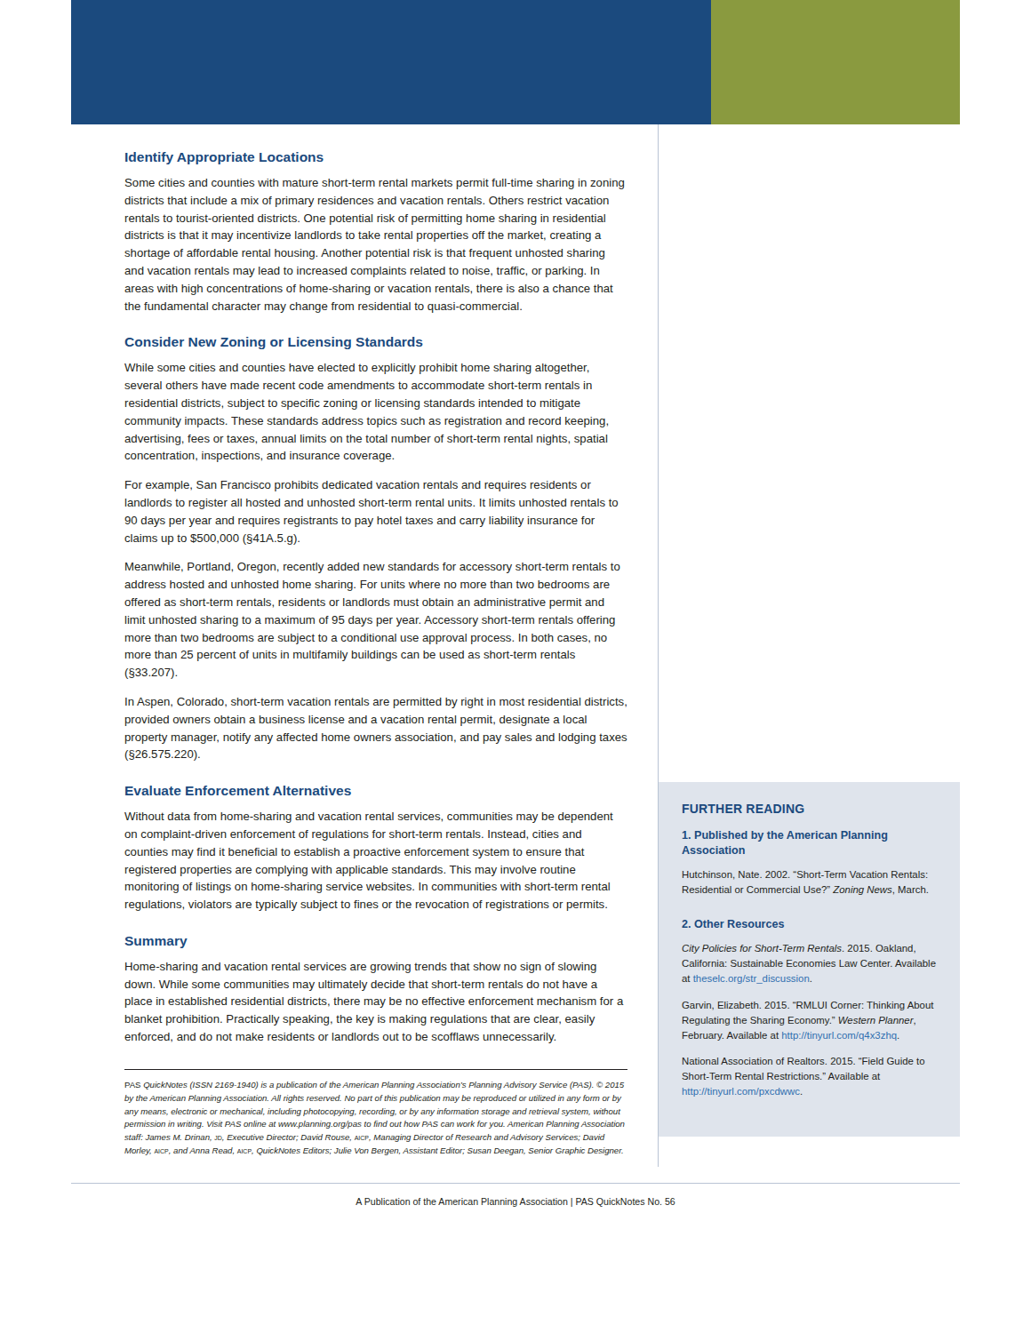Identify Appropriate Locations
Some cities and counties with mature short-term rental markets permit full-time sharing in zoning districts that include a mix of primary residences and vacation rentals. Others restrict vacation rentals to tourist-oriented districts. One potential risk of permitting home sharing in residential districts is that it may incentivize landlords to take rental properties off the market, creating a shortage of affordable rental housing. Another potential risk is that frequent unhosted sharing and vacation rentals may lead to increased complaints related to noise, traffic, or parking. In areas with high concentrations of home-sharing or vacation rentals, there is also a chance that the fundamental character may change from residential to quasi-commercial.
Consider New Zoning or Licensing Standards
While some cities and counties have elected to explicitly prohibit home sharing altogether, several others have made recent code amendments to accommodate short-term rentals in residential districts, subject to specific zoning or licensing standards intended to mitigate community impacts. These standards address topics such as registration and record keeping, advertising, fees or taxes, annual limits on the total number of short-term rental nights, spatial concentration, inspections, and insurance coverage.
For example, San Francisco prohibits dedicated vacation rentals and requires residents or landlords to register all hosted and unhosted short-term rental units. It limits unhosted rentals to 90 days per year and requires registrants to pay hotel taxes and carry liability insurance for claims up to $500,000 (§41A.5.g).
Meanwhile, Portland, Oregon, recently added new standards for accessory short-term rentals to address hosted and unhosted home sharing. For units where no more than two bedrooms are offered as short-term rentals, residents or landlords must obtain an administrative permit and limit unhosted sharing to a maximum of 95 days per year. Accessory short-term rentals offering more than two bedrooms are subject to a conditional use approval process. In both cases, no more than 25 percent of units in multifamily buildings can be used as short-term rentals (§33.207).
In Aspen, Colorado, short-term vacation rentals are permitted by right in most residential districts, provided owners obtain a business license and a vacation rental permit, designate a local property manager, notify any affected home owners association, and pay sales and lodging taxes (§26.575.220).
Evaluate Enforcement Alternatives
Without data from home-sharing and vacation rental services, communities may be dependent on complaint-driven enforcement of regulations for short-term rentals. Instead, cities and counties may find it beneficial to establish a proactive enforcement system to ensure that registered properties are complying with applicable standards. This may involve routine monitoring of listings on home-sharing service websites. In communities with short-term rental regulations, violators are typically subject to fines or the revocation of registrations or permits.
Summary
Home-sharing and vacation rental services are growing trends that show no sign of slowing down. While some communities may ultimately decide that short-term rentals do not have a place in established residential districts, there may be no effective enforcement mechanism for a blanket prohibition. Practically speaking, the key is making regulations that are clear, easily enforced, and do not make residents or landlords out to be scofflaws unnecessarily.
PAS QuickNotes (ISSN 2169-1940) is a publication of the American Planning Association’s Planning Advisory Service (PAS). © 2015 by the American Planning Association. All rights reserved. No part of this publication may be reproduced or utilized in any form or by any means, electronic or mechanical, including photocopying, recording, or by any information storage and retrieval system, without permission in writing. Visit PAS online at www.planning.org/pas to find out how PAS can work for you. American Planning Association staff: James M. Drinan, jd, Executive Director; David Rouse, aicp, Managing Director of Research and Advisory Services; David Morley, aicp, and Anna Read, aicp, QuickNotes Editors; Julie Von Bergen, Assistant Editor; Susan Deegan, Senior Graphic Designer.
FURTHER READING
1. Published by the American Planning Association
Hutchinson, Nate. 2002. “Short-Term Vacation Rentals: Residential or Commercial Use?” Zoning News, March.
2. Other Resources
City Policies for Short-Term Rentals. 2015. Oakland, California: Sustainable Economies Law Center. Available at theselc.org/str_discussion.
Garvin, Elizabeth. 2015. “RMLUI Corner: Thinking About Regulating the Sharing Economy.” Western Planner, February. Available at http://tinyurl.com/q4x3zhq.
National Association of Realtors. 2015. “Field Guide to Short-Term Rental Restrictions.” Available at http://tinyurl.com/pxcdwwc.
A Publication of the American Planning Association | PAS QuickNotes No. 56